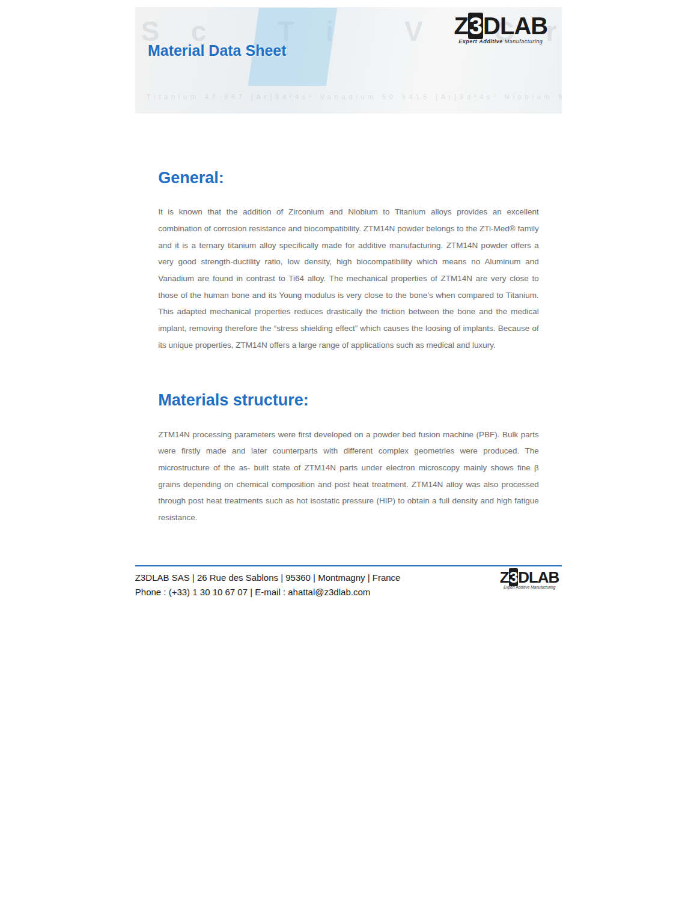Material Data Sheet
Z 3 DLAB
Expert Additive Manufacturing
General:
It is known that the addition of Zirconium and Niobium to Titanium alloys provides an excellent combination of corrosion resistance and biocompatibility. ZTM14N powder belongs to the ZTi-Med® family and it is a ternary titanium alloy specifically made for additive manufacturing. ZTM14N powder offers a very good strength-ductility ratio, low density, high biocompatibility which means no Aluminum and Vanadium are found in contrast to Ti64 alloy. The mechanical properties of ZTM14N are very close to those of the human bone and its Young modulus is very close to the bone’s when compared to Titanium. This adapted mechanical properties reduces drastically the friction between the bone and the medical implant, removing therefore the “stress shielding effect” which causes the loosing of implants. Because of its unique properties, ZTM14N offers a large range of applications such as medical and luxury.
Materials structure:
ZTM14N processing parameters were first developed on a powder bed fusion machine (PBF). Bulk parts were firstly made and later counterparts with different complex geometries were produced. The microstructure of the as- built state of ZTM14N parts under electron microscopy mainly shows fine β grains depending on chemical composition and post heat treatment. ZTM14N alloy was also processed through post heat treatments such as hot isostatic pressure (HIP) to obtain a full density and high fatigue resistance.
Z3DLAB SAS | 26 Rue des Sablons | 95360 | Montmagny | France
Phone : (+33) 1 30 10 67 07 | E-mail : ahattal@z3dlab.com
Z 3 DLAB
Expert Additive Manufacturing